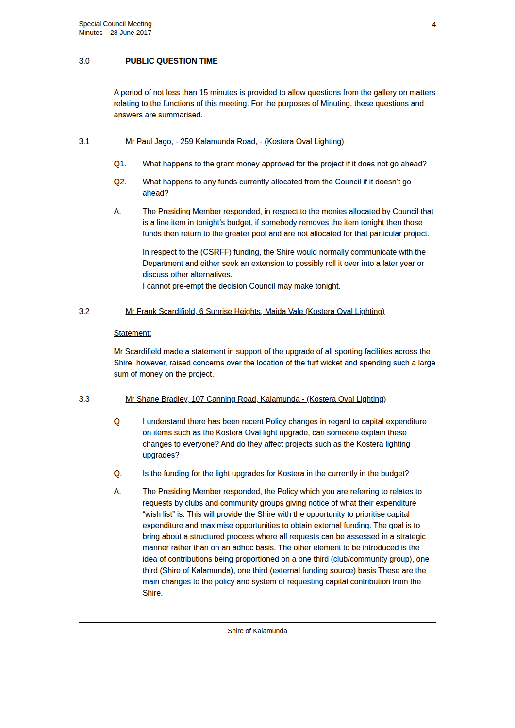Special Council Meeting
Minutes – 28 June 2017
4
3.0
PUBLIC QUESTION TIME
A period of not less than 15 minutes is provided to allow questions from the gallery on matters relating to the functions of this meeting. For the purposes of Minuting, these questions and answers are summarised.
3.1
Mr Paul Jago, - 259 Kalamunda Road, - (Kostera Oval Lighting)
Q1.
What happens to the grant money approved for the project if it does not go ahead?
Q2.
What happens to any funds currently allocated from the Council if it doesn’t go ahead?
A.
The Presiding Member responded, in respect to the monies allocated by Council that is a line item in tonight’s budget, if somebody removes the item tonight then those funds then return to the greater pool and are not allocated for that particular project.
In respect to the (CSRFF) funding, the Shire would normally communicate with the Department and either seek an extension to possibly roll it over into a later year or discuss other alternatives.
I cannot pre-empt the decision Council may make tonight.
3.2
Mr Frank Scardifield, 6 Sunrise Heights, Maida Vale (Kostera Oval Lighting)
Statement:
Mr Scardifield made a statement in support of the upgrade of all sporting facilities across the Shire, however, raised concerns over the location of the turf wicket and spending such a large sum of money on the project.
3.3
Mr Shane Bradley, 107 Canning Road, Kalamunda - (Kostera Oval Lighting)
Q
I understand there has been recent Policy changes in regard to capital expenditure on items such as the Kostera Oval light upgrade, can someone explain these changes to everyone? And do they affect projects such as the Kostera lighting upgrades?
Q.
Is the funding for the light upgrades for Kostera in the currently in the budget?
A.
The Presiding Member responded, the Policy which you are referring to relates to requests by clubs and community groups giving notice of what their expenditure “wish list” is. This will provide the Shire with the opportunity to prioritise capital expenditure and maximise opportunities to obtain external funding. The goal is to bring about a structured process where all requests can be assessed in a strategic manner rather than on an adhoc basis. The other element to be introduced is the idea of contributions being proportioned on a one third (club/community group), one third (Shire of Kalamunda), one third (external funding source) basis These are the main changes to the policy and system of requesting capital contribution from the Shire.
Shire of Kalamunda